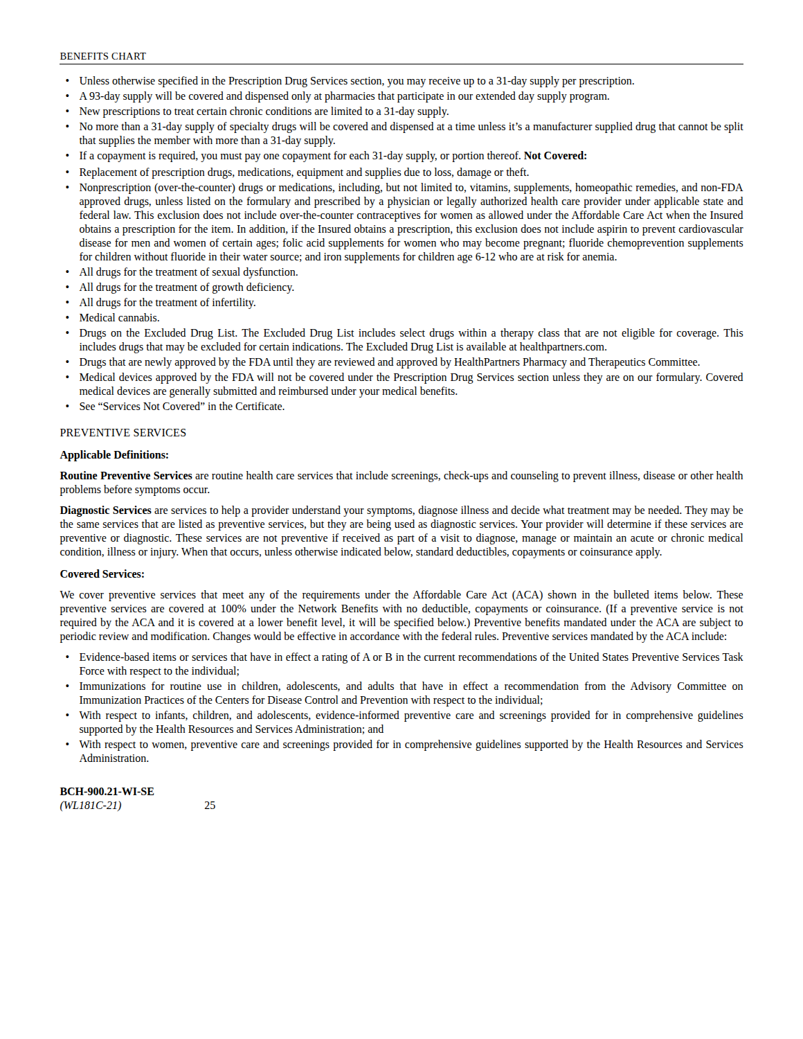BENEFITS CHART
Unless otherwise specified in the Prescription Drug Services section, you may receive up to a 31-day supply per prescription.
A 93-day supply will be covered and dispensed only at pharmacies that participate in our extended day supply program.
New prescriptions to treat certain chronic conditions are limited to a 31-day supply.
No more than a 31-day supply of specialty drugs will be covered and dispensed at a time unless it’s a manufacturer supplied drug that cannot be split that supplies the member with more than a 31-day supply.
If a copayment is required, you must pay one copayment for each 31-day supply, or portion thereof. Not Covered:
Replacement of prescription drugs, medications, equipment and supplies due to loss, damage or theft.
Nonprescription (over-the-counter) drugs or medications, including, but not limited to, vitamins, supplements, homeopathic remedies, and non-FDA approved drugs, unless listed on the formulary and prescribed by a physician or legally authorized health care provider under applicable state and federal law. This exclusion does not include over-the-counter contraceptives for women as allowed under the Affordable Care Act when the Insured obtains a prescription for the item. In addition, if the Insured obtains a prescription, this exclusion does not include aspirin to prevent cardiovascular disease for men and women of certain ages; folic acid supplements for women who may become pregnant; fluoride chemoprevention supplements for children without fluoride in their water source; and iron supplements for children age 6-12 who are at risk for anemia.
All drugs for the treatment of sexual dysfunction.
All drugs for the treatment of growth deficiency.
All drugs for the treatment of infertility.
Medical cannabis.
Drugs on the Excluded Drug List. The Excluded Drug List includes select drugs within a therapy class that are not eligible for coverage. This includes drugs that may be excluded for certain indications. The Excluded Drug List is available at healthpartners.com.
Drugs that are newly approved by the FDA until they are reviewed and approved by HealthPartners Pharmacy and Therapeutics Committee.
Medical devices approved by the FDA will not be covered under the Prescription Drug Services section unless they are on our formulary. Covered medical devices are generally submitted and reimbursed under your medical benefits.
See “Services Not Covered” in the Certificate.
PREVENTIVE SERVICES
Applicable Definitions:
Routine Preventive Services are routine health care services that include screenings, check-ups and counseling to prevent illness, disease or other health problems before symptoms occur.
Diagnostic Services are services to help a provider understand your symptoms, diagnose illness and decide what treatment may be needed. They may be the same services that are listed as preventive services, but they are being used as diagnostic services. Your provider will determine if these services are preventive or diagnostic. These services are not preventive if received as part of a visit to diagnose, manage or maintain an acute or chronic medical condition, illness or injury. When that occurs, unless otherwise indicated below, standard deductibles, copayments or coinsurance apply.
Covered Services:
We cover preventive services that meet any of the requirements under the Affordable Care Act (ACA) shown in the bulleted items below. These preventive services are covered at 100% under the Network Benefits with no deductible, copayments or coinsurance. (If a preventive service is not required by the ACA and it is covered at a lower benefit level, it will be specified below.) Preventive benefits mandated under the ACA are subject to periodic review and modification. Changes would be effective in accordance with the federal rules. Preventive services mandated by the ACA include:
Evidence-based items or services that have in effect a rating of A or B in the current recommendations of the United States Preventive Services Task Force with respect to the individual;
Immunizations for routine use in children, adolescents, and adults that have in effect a recommendation from the Advisory Committee on Immunization Practices of the Centers for Disease Control and Prevention with respect to the individual;
With respect to infants, children, and adolescents, evidence-informed preventive care and screenings provided for in comprehensive guidelines supported by the Health Resources and Services Administration; and
With respect to women, preventive care and screenings provided for in comprehensive guidelines supported by the Health Resources and Services Administration.
BCH-900.21-WI-SE
(WL181C-21) 25